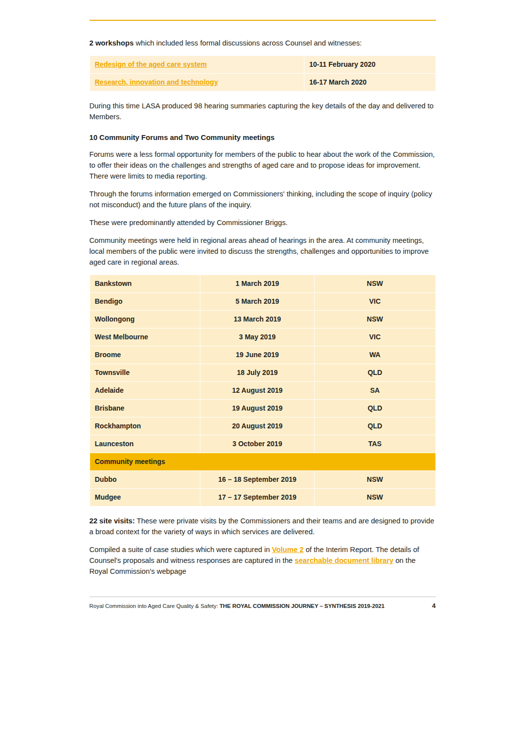2 workshops which included less formal discussions across Counsel and witnesses:
| Redesign of the aged care system | 10-11 February 2020 |
| Research, innovation and technology | 16-17 March 2020 |
During this time LASA produced 98 hearing summaries capturing the key details of the day and delivered to Members.
10 Community Forums and Two Community meetings
Forums were a less formal opportunity for members of the public to hear about the work of the Commission, to offer their ideas on the challenges and strengths of aged care and to propose ideas for improvement. There were limits to media reporting.
Through the forums information emerged on Commissioners' thinking, including the scope of inquiry (policy not misconduct) and the future plans of the inquiry.
These were predominantly attended by Commissioner Briggs.
Community meetings were held in regional areas ahead of hearings in the area. At community meetings, local members of the public were invited to discuss the strengths, challenges and opportunities to improve aged care in regional areas.
| Bankstown | 1 March 2019 | NSW |
| Bendigo | 5 March 2019 | VIC |
| Wollongong | 13 March 2019 | NSW |
| West Melbourne | 3 May 2019 | VIC |
| Broome | 19 June 2019 | WA |
| Townsville | 18 July 2019 | QLD |
| Adelaide | 12 August 2019 | SA |
| Brisbane | 19 August 2019 | QLD |
| Rockhampton | 20 August 2019 | QLD |
| Launceston | 3 October 2019 | TAS |
| Community meetings |
| Dubbo | 16 – 18 September 2019 | NSW |
| Mudgee | 17 – 17 September 2019 | NSW |
22 site visits: These were private visits by the Commissioners and their teams and are designed to provide a broad context for the variety of ways in which services are delivered.
Compiled a suite of case studies which were captured in Volume 2 of the Interim Report. The details of Counsel's proposals and witness responses are captured in the searchable document library on the Royal Commission's webpage
Royal Commission into Aged Care Quality & Safety: THE ROYAL COMMISSION JOURNEY – SYNTHESIS 2019-2021
4